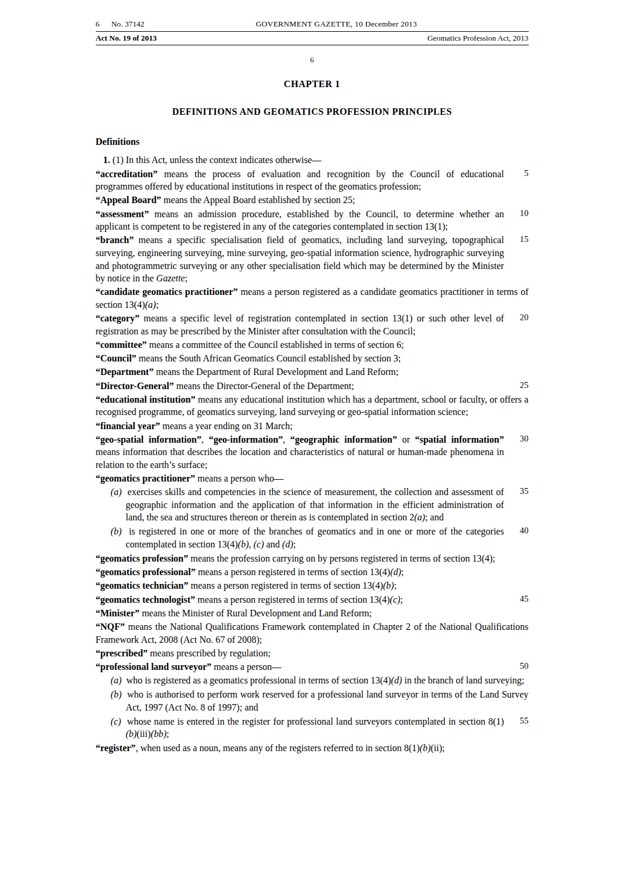6 No. 37142 GOVERNMENT GAZETTE, 10 December 2013
Act No. 19 of 2013 Geomatics Profession Act, 2013
6
CHAPTER 1
DEFINITIONS AND GEOMATICS PROFESSION PRINCIPLES
Definitions
1. (1) In this Act, unless the context indicates otherwise—
5
“accreditation” means the process of evaluation and recognition by the Council of educational programmes offered by educational institutions in respect of the geomatics profession;
“Appeal Board” means the Appeal Board established by section 25;
10
“assessment” means an admission procedure, established by the Council, to determine whether an applicant is competent to be registered in any of the categories contemplated in section 13(1);
15
“branch” means a specific specialisation field of geomatics, including land surveying, topographical surveying, engineering surveying, mine surveying, geo-spatial information science, hydrographic surveying and photogrammetric surveying or any other specialisation field which may be determined by the Minister by notice in the Gazette;
“candidate geomatics practitioner” means a person registered as a candidate geomatics practitioner in terms of section 13(4)(a);
20
“category” means a specific level of registration contemplated in section 13(1) or such other level of registration as may be prescribed by the Minister after consultation with the Council;
“committee” means a committee of the Council established in terms of section 6;
“Council” means the South African Geomatics Council established by section 3;
“Department” means the Department of Rural Development and Land Reform;
25
“Director-General” means the Director-General of the Department;
“educational institution” means any educational institution which has a department, school or faculty, or offers a recognised programme, of geomatics surveying, land surveying or geo-spatial information science;
“financial year” means a year ending on 31 March;
30
“geo-spatial information”, “geo-information”, “geographic information” or “spatial information” means information that describes the location and characteristics of natural or human-made phenomena in relation to the earth’s surface;
“geomatics practitioner” means a person who—
35
(a) exercises skills and competencies in the science of measurement, the collection and assessment of geographic information and the application of that information in the efficient administration of land, the sea and structures thereon or therein as is contemplated in section 2(a); and
40
(b) is registered in one or more of the branches of geomatics and in one or more of the categories contemplated in section 13(4)(b), (c) and (d);
“geomatics profession” means the profession carrying on by persons registered in terms of section 13(4);
“geomatics professional” means a person registered in terms of section 13(4)(d);
“geomatics technician” means a person registered in terms of section 13(4)(b);
45
“geomatics technologist” means a person registered in terms of section 13(4)(c);
“Minister” means the Minister of Rural Development and Land Reform;
“NQF” means the National Qualifications Framework contemplated in Chapter 2 of the National Qualifications Framework Act, 2008 (Act No. 67 of 2008);
“prescribed” means prescribed by regulation;
50
“professional land surveyor” means a person—
(a) who is registered as a geomatics professional in terms of section 13(4)(d) in the branch of land surveying;
(b) who is authorised to perform work reserved for a professional land surveyor in terms of the Land Survey Act, 1997 (Act No. 8 of 1997); and
55
(c) whose name is entered in the register for professional land surveyors contemplated in section 8(1)(b)(iii)(bb);
“register”, when used as a noun, means any of the registers referred to in section 8(1)(b)(ii);